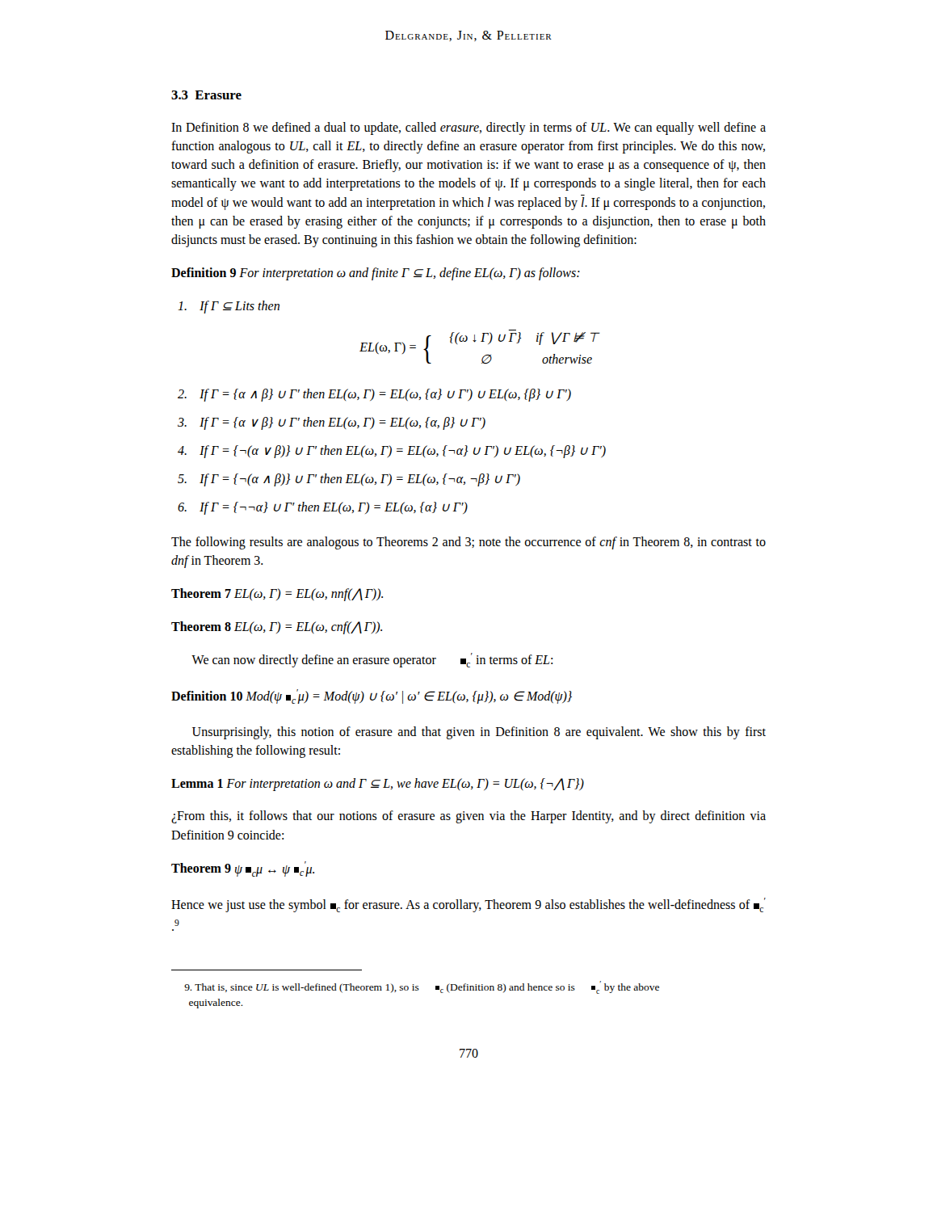Delgrande, Jin, & Pelletier
3.3 Erasure
In Definition 8 we defined a dual to update, called erasure, directly in terms of UL. We can equally well define a function analogous to UL, call it EL, to directly define an erasure operator from first principles. We do this now, toward such a definition of erasure. Briefly, our motivation is: if we want to erase μ as a consequence of ψ, then semantically we want to add interpretations to the models of ψ. If μ corresponds to a single literal, then for each model of ψ we would want to add an interpretation in which l was replaced by l. If μ corresponds to a conjunction, then μ can be erased by erasing either of the conjuncts; if μ corresponds to a disjunction, then to erase μ both disjuncts must be erased. By continuing in this fashion we obtain the following definition:
Definition 9 For interpretation ω and finite Γ ⊆ L, define EL(ω, Γ) as follows:
If Γ ⊆ Lits then
EL(ω, Γ) = {
| {(ω ↓ Γ) ∪ Γ } | if ⋁ Γ ⊭̸ ⊤ |
| ∅ | otherwise |
If Γ = {α ∧ β} ∪ Γ′ then EL(ω, Γ) = EL(ω, {α} ∪ Γ′) ∪ EL(ω, {β} ∪ Γ′)
If Γ = {α ∨ β} ∪ Γ′ then EL(ω, Γ) = EL(ω, {α, β} ∪ Γ′)
If Γ = {¬(α ∨ β)} ∪ Γ′ then EL(ω, Γ) = EL(ω, {¬α} ∪ Γ′) ∪ EL(ω, {¬β} ∪ Γ′)
If Γ = {¬(α ∧ β)} ∪ Γ′ then EL(ω, Γ) = EL(ω, {¬α, ¬β} ∪ Γ′)
If Γ = {¬¬α} ∪ Γ′ then EL(ω, Γ) = EL(ω, {α} ∪ Γ′)
The following results are analogous to Theorems 2 and 3; note the occurrence of cnf in Theorem 8, in contrast to dnf in Theorem 3.
Theorem 7 EL(ω, Γ) = EL(ω, nnf(⋀ Γ)).
Theorem 8 EL(ω, Γ) = EL(ω, cnf(⋀ Γ)).
We can now directly define an erasure operator c′ in terms of EL:
Definition 10 Mod(ψ c′μ) = Mod(ψ) ∪ {ω′ | ω′ ∈ EL(ω, {μ}), ω ∈ Mod(ψ)}
Unsurprisingly, this notion of erasure and that given in Definition 8 are equivalent. We show this by first establishing the following result:
Lemma 1 For interpretation ω and Γ ⊆ L, we have EL(ω, Γ) = UL(ω, {¬⋀ Γ})
¿From this, it follows that our notions of erasure as given via the Harper Identity, and by direct definition via Definition 9 coincide:
Theorem 9 ψ cμ ↔ ψ c′μ.
Hence we just use the symbol c for erasure. As a corollary, Theorem 9 also establishes the well-definedness of c′.9
9. That is, since UL is well-defined (Theorem 1), so is c (Definition 8) and hence so is c′ by the above equivalence.
770